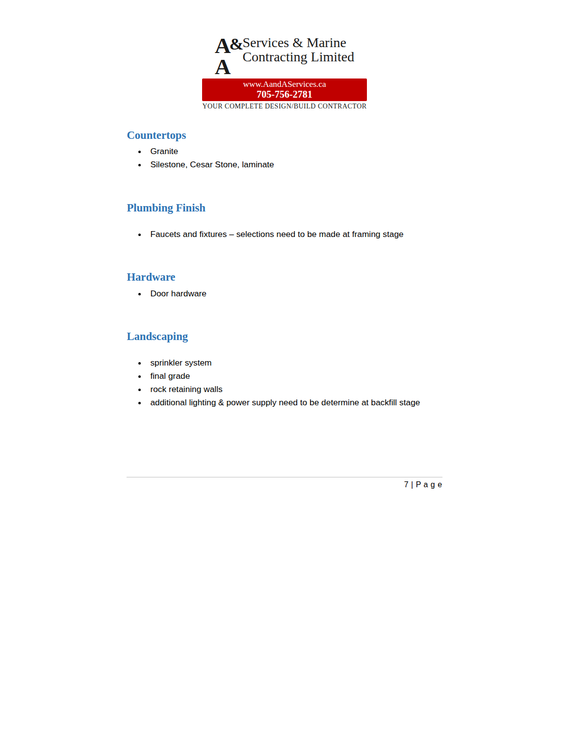A
A&Services & Marine
Contracting Limited
www.AandAServices.ca 705-756-2781
YOUR COMPLETE DESIGN/BUILD CONTRACTOR
Countertops
Granite
Silestone, Cesar Stone, laminate
Plumbing Finish
Faucets and fixtures – selections need to be made at framing stage
Hardware
Door hardware
Landscaping
sprinkler system
final grade
rock retaining walls
additional lighting & power supply need to be determine at backfill stage
7 | P a g e